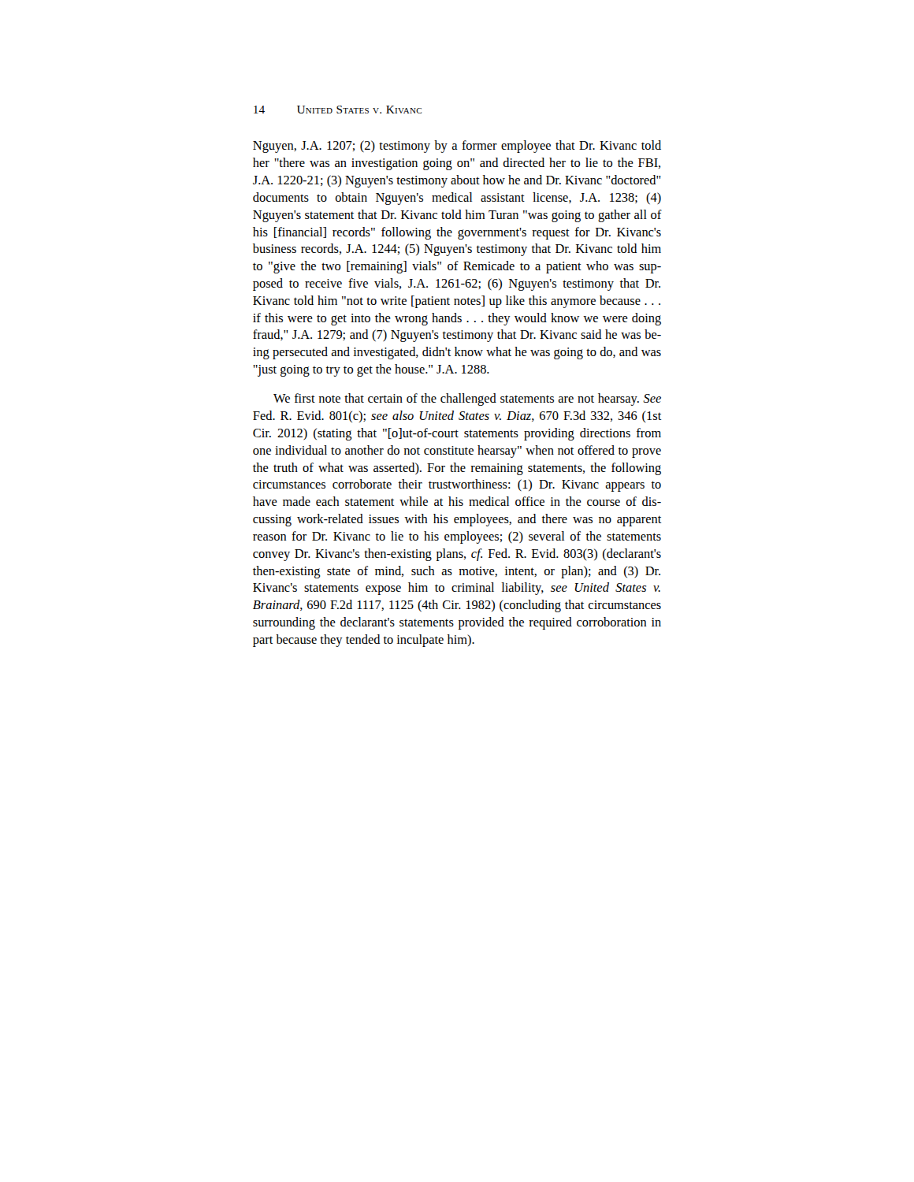14 United States v. Kivanc
Nguyen, J.A. 1207; (2) testimony by a former employee that Dr. Kivanc told her "there was an investigation going on" and directed her to lie to the FBI, J.A. 1220-21; (3) Nguyen's testimony about how he and Dr. Kivanc "doctored" documents to obtain Nguyen's medical assistant license, J.A. 1238; (4) Nguyen's statement that Dr. Kivanc told him Turan "was going to gather all of his [financial] records" following the government's request for Dr. Kivanc's business records, J.A. 1244; (5) Nguyen's testimony that Dr. Kivanc told him to "give the two [remaining] vials" of Remicade to a patient who was supposed to receive five vials, J.A. 1261-62; (6) Nguyen's testimony that Dr. Kivanc told him "not to write [patient notes] up like this anymore because . . . if this were to get into the wrong hands . . . they would know we were doing fraud," J.A. 1279; and (7) Nguyen's testimony that Dr. Kivanc said he was being persecuted and investigated, didn't know what he was going to do, and was "just going to try to get the house." J.A. 1288.
We first note that certain of the challenged statements are not hearsay. See Fed. R. Evid. 801(c); see also United States v. Diaz, 670 F.3d 332, 346 (1st Cir. 2012) (stating that "[o]ut-of-court statements providing directions from one individual to another do not constitute hearsay" when not offered to prove the truth of what was asserted). For the remaining statements, the following circumstances corroborate their trustworthiness: (1) Dr. Kivanc appears to have made each statement while at his medical office in the course of discussing work-related issues with his employees, and there was no apparent reason for Dr. Kivanc to lie to his employees; (2) several of the statements convey Dr. Kivanc's then-existing plans, cf. Fed. R. Evid. 803(3) (declarant's then-existing state of mind, such as motive, intent, or plan); and (3) Dr. Kivanc's statements expose him to criminal liability, see United States v. Brainard, 690 F.2d 1117, 1125 (4th Cir. 1982) (concluding that circumstances surrounding the declarant's statements provided the required corroboration in part because they tended to inculpate him).